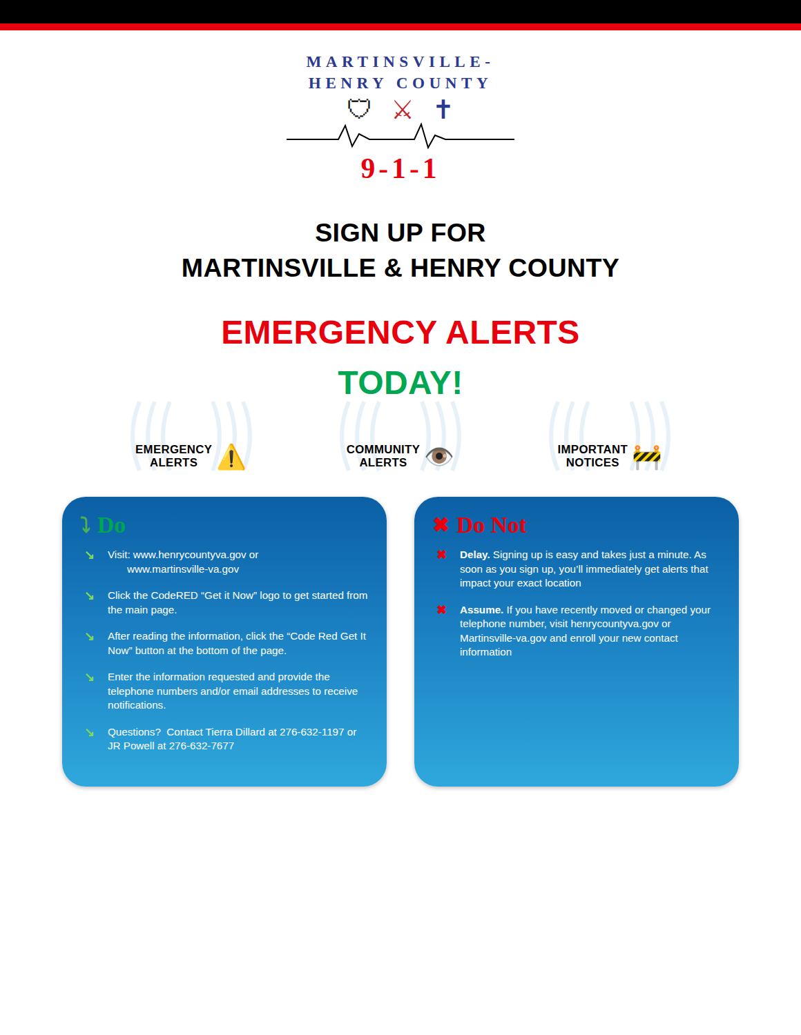MARTINSVILLE-
HENRY COUNTY
🛡 ⚔ ✝
9-1-1
SIGN UP FOR
MARTINSVILLE & HENRY COUNTY
EMERGENCY ALERTS
TODAY!
EMERGENCY
ALERTS⚠️
COMMUNITY
ALERTS👁️
IMPORTANT
NOTICES🚧
⤵Do
Visit: www.henrycountyva.gov or www.martinsville-va.gov
Click the CodeRED “Get it Now” logo to get started from the main page.
After reading the information, click the “Code Red Get It Now” button at the bottom of the page.
Enter the information requested and provide the telephone numbers and/or email addresses to receive notifications.
Questions? Contact Tierra Dillard at 276-632-1197 or JR Powell at 276-632-7677
✖Do Not
Delay. Signing up is easy and takes just a minute. As soon as you sign up, you’ll immediately get alerts that impact your exact location
Assume. If you have recently moved or changed your telephone number, visit henrycountyva.gov or Martinsville-va.gov and enroll your new contact information